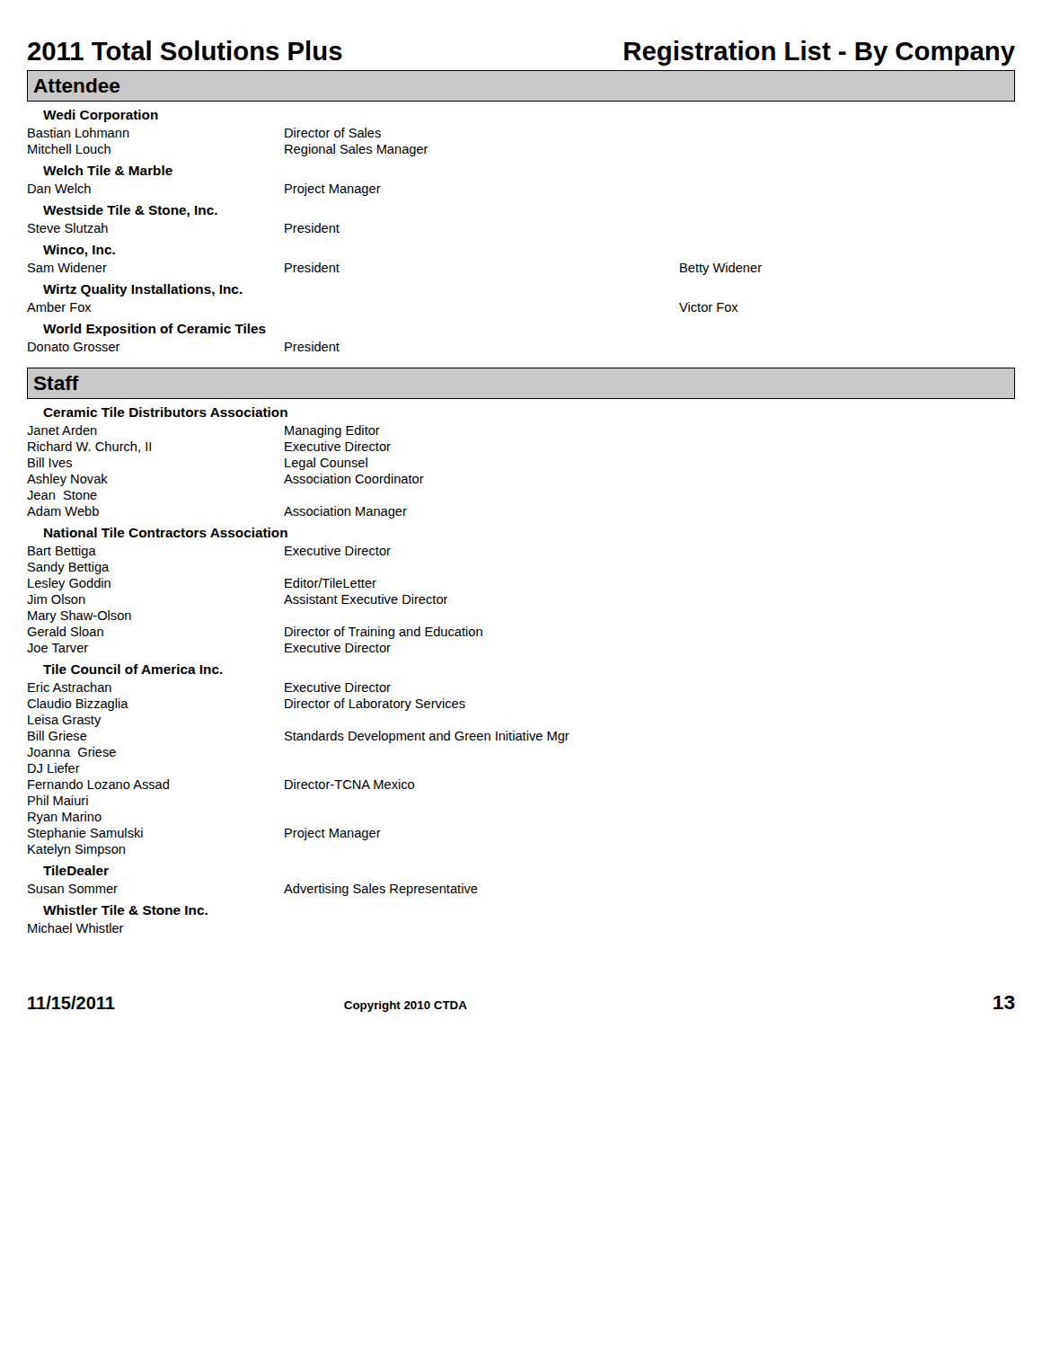2011 Total Solutions Plus
Registration List - By Company
Attendee
Wedi Corporation
| Bastian Lohmann | Director of Sales | |
| Mitchell Louch | Regional Sales Manager | |
Welch Tile & Marble
| Dan Welch | Project Manager | |
Westside Tile & Stone, Inc.
| Steve Slutzah | President | |
Winco, Inc.
| Sam Widener | President | Betty Widener |
Wirtz Quality Installations, Inc.
| Amber Fox | | Victor Fox |
World Exposition of Ceramic Tiles
| Donato Grosser | President | |
Staff
Ceramic Tile Distributors Association
| Janet Arden | Managing Editor | |
| Richard W. Church, II | Executive Director | |
| Bill Ives | Legal Counsel | |
| Ashley Novak | Association Coordinator | |
| Jean Stone | | |
| Adam Webb | Association Manager | |
National Tile Contractors Association
| Bart Bettiga | Executive Director | |
| Sandy Bettiga | | |
| Lesley Goddin | Editor/TileLetter | |
| Jim Olson | Assistant Executive Director | |
| Mary Shaw-Olson | | |
| Gerald Sloan | Director of Training and Education | |
| Joe Tarver | Executive Director | |
Tile Council of America Inc.
| Eric Astrachan | Executive Director | |
| Claudio Bizzaglia | Director of Laboratory Services | |
| Leisa Grasty | | |
| Bill Griese | Standards Development and Green Initiative Mgr | |
| Joanna Griese | | |
| DJ Liefer | | |
| Fernando Lozano Assad | Director-TCNA Mexico | |
| Phil Maiuri | | |
| Ryan Marino | | |
| Stephanie Samulski | Project Manager | |
| Katelyn Simpson | | |
TileDealer
| Susan Sommer | Advertising Sales Representative | |
Whistler Tile & Stone Inc.
| Michael Whistler | | |
11/15/2011 Copyright 2010 CTDA 13